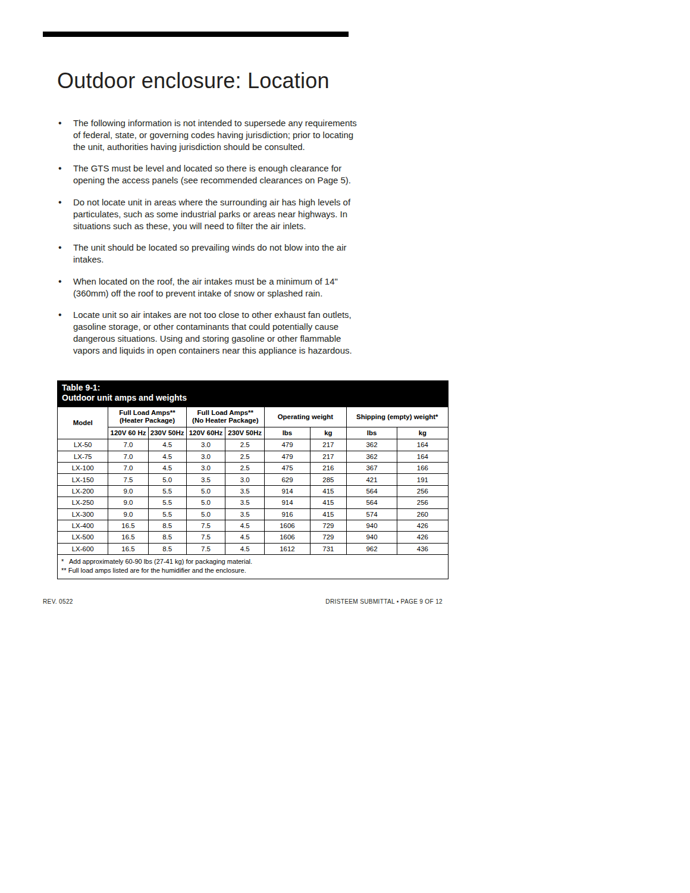Outdoor enclosure: Location
The following information is not intended to supersede any requirements of federal, state, or governing codes having jurisdiction; prior to locating the unit, authorities having jurisdiction should be consulted.
The GTS must be level and located so there is enough clearance for opening the access panels (see recommended clearances on Page 5).
Do not locate unit in areas where the surrounding air has high levels of particulates, such as some industrial parks or areas near highways. In situations such as these, you will need to filter the air inlets.
The unit should be located so prevailing winds do not blow into the air intakes.
When located on the roof, the air intakes must be a minimum of 14" (360mm) off the roof to prevent intake of snow or splashed rain.
Locate unit so air intakes are not too close to other exhaust fan outlets, gasoline storage, or other contaminants that could potentially cause dangerous situations. Using and storing gasoline or other flammable vapors and liquids in open containers near this appliance is hazardous.
Table 9-1: Outdoor unit amps and weights
| Model | Full Load Amps** (Heater Package) | Full Load Amps** (No Heater Package) | Operating weight | Shipping (empty) weight* |
| --- | --- | --- | --- | --- |
| 120V 60 Hz | 230V 50Hz | 120V 60Hz | 230V 50Hz | lbs | kg | lbs | kg |
| LX-50 | 7.0 | 4.5 | 3.0 | 2.5 | 479 | 217 | 362 | 164 |
| LX-75 | 7.0 | 4.5 | 3.0 | 2.5 | 479 | 217 | 362 | 164 |
| LX-100 | 7.0 | 4.5 | 3.0 | 2.5 | 475 | 216 | 367 | 166 |
| LX-150 | 7.5 | 5.0 | 3.5 | 3.0 | 629 | 285 | 421 | 191 |
| LX-200 | 9.0 | 5.5 | 5.0 | 3.5 | 914 | 415 | 564 | 256 |
| LX-250 | 9.0 | 5.5 | 5.0 | 3.5 | 914 | 415 | 564 | 256 |
| LX-300 | 9.0 | 5.5 | 5.0 | 3.5 | 916 | 415 | 574 | 260 |
| LX-400 | 16.5 | 8.5 | 7.5 | 4.5 | 1606 | 729 | 940 | 426 |
| LX-500 | 16.5 | 8.5 | 7.5 | 4.5 | 1606 | 729 | 940 | 426 |
| LX-600 | 16.5 | 8.5 | 7.5 | 4.5 | 1612 | 731 | 962 | 436 |
| * Add approximately 60-90 lbs (27-41 kg) for packaging material. ** Full load amps listed are for the humidifier and the enclosure. |
REV. 0522 DRISTEEM SUBMITTAL • PAGE 9 OF 12